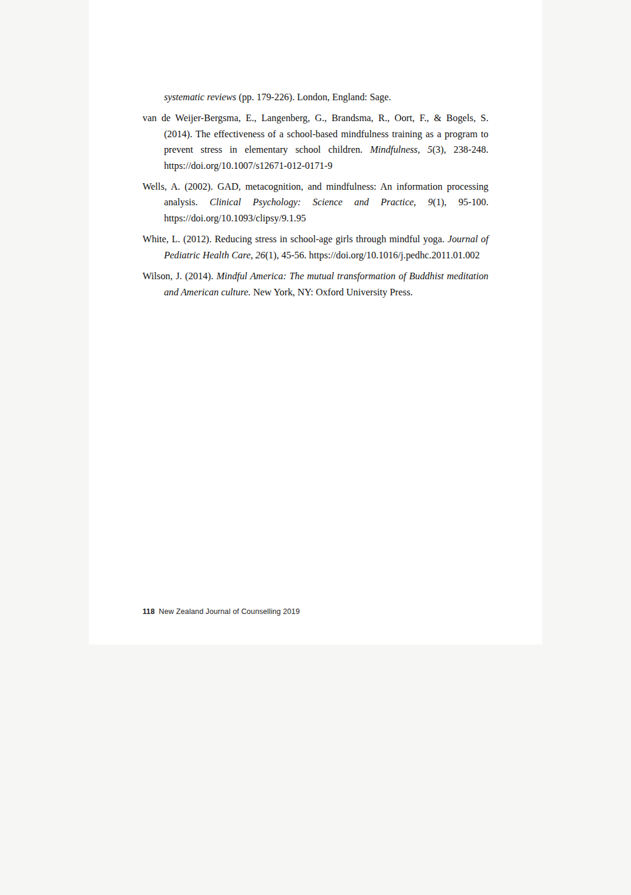systematic reviews (pp. 179-226). London, England: Sage.
van de Weijer-Bergsma, E., Langenberg, G., Brandsma, R., Oort, F., & Bogels, S. (2014). The effectiveness of a school-based mindfulness training as a program to prevent stress in elementary school children. Mindfulness, 5(3), 238-248. https://doi.org/10.1007/s12671-012-0171-9
Wells, A. (2002). GAD, metacognition, and mindfulness: An information processing analysis. Clinical Psychology: Science and Practice, 9(1), 95-100. https://doi.org/10.1093/clipsy/9.1.95
White, L. (2012). Reducing stress in school-age girls through mindful yoga. Journal of Pediatric Health Care, 26(1), 45-56. https://doi.org/10.1016/j.pedhc.2011.01.002
Wilson, J. (2014). Mindful America: The mutual transformation of Buddhist meditation and American culture. New York, NY: Oxford University Press.
118 New Zealand Journal of Counselling 2019